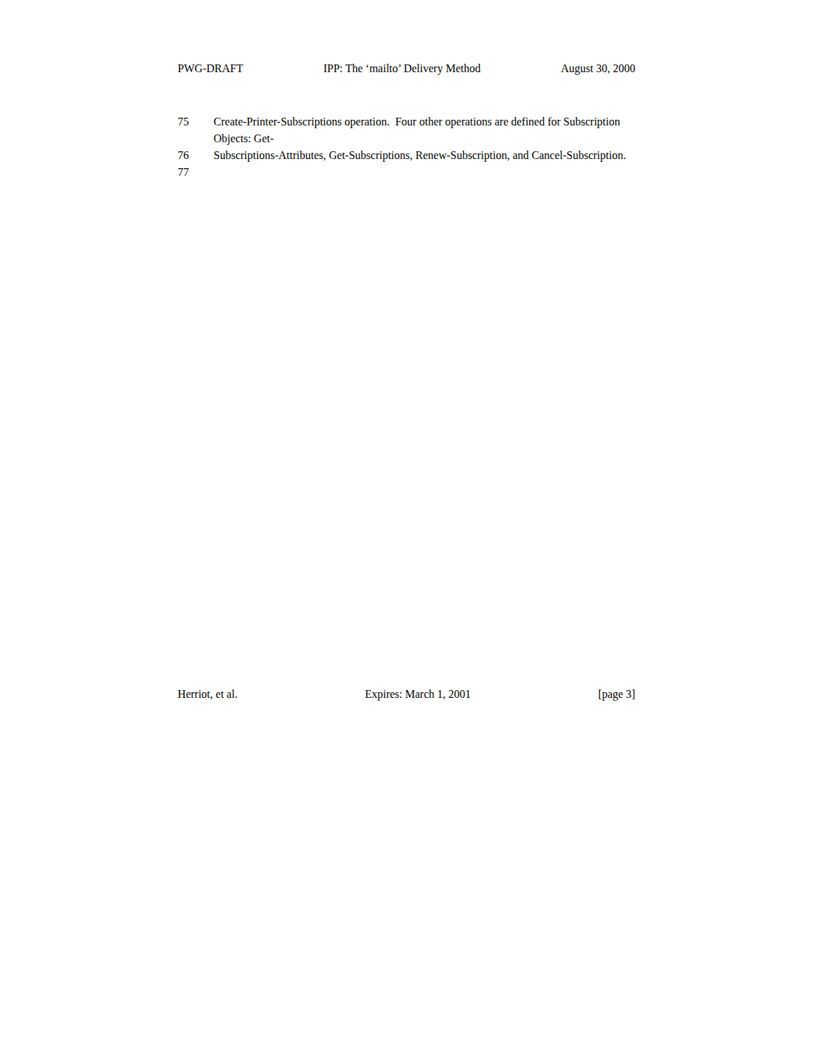PWG-DRAFT
IPP: The ‘mailto’ Delivery Method
August 30, 2000
75
Create-Printer-Subscriptions operation. Four other operations are defined for Subscription Objects: Get-
76
Subscriptions-Attributes, Get-Subscriptions, Renew-Subscription, and Cancel-Subscription.
77
Herriot, et al.
Expires: March 1, 2001
[page 3]